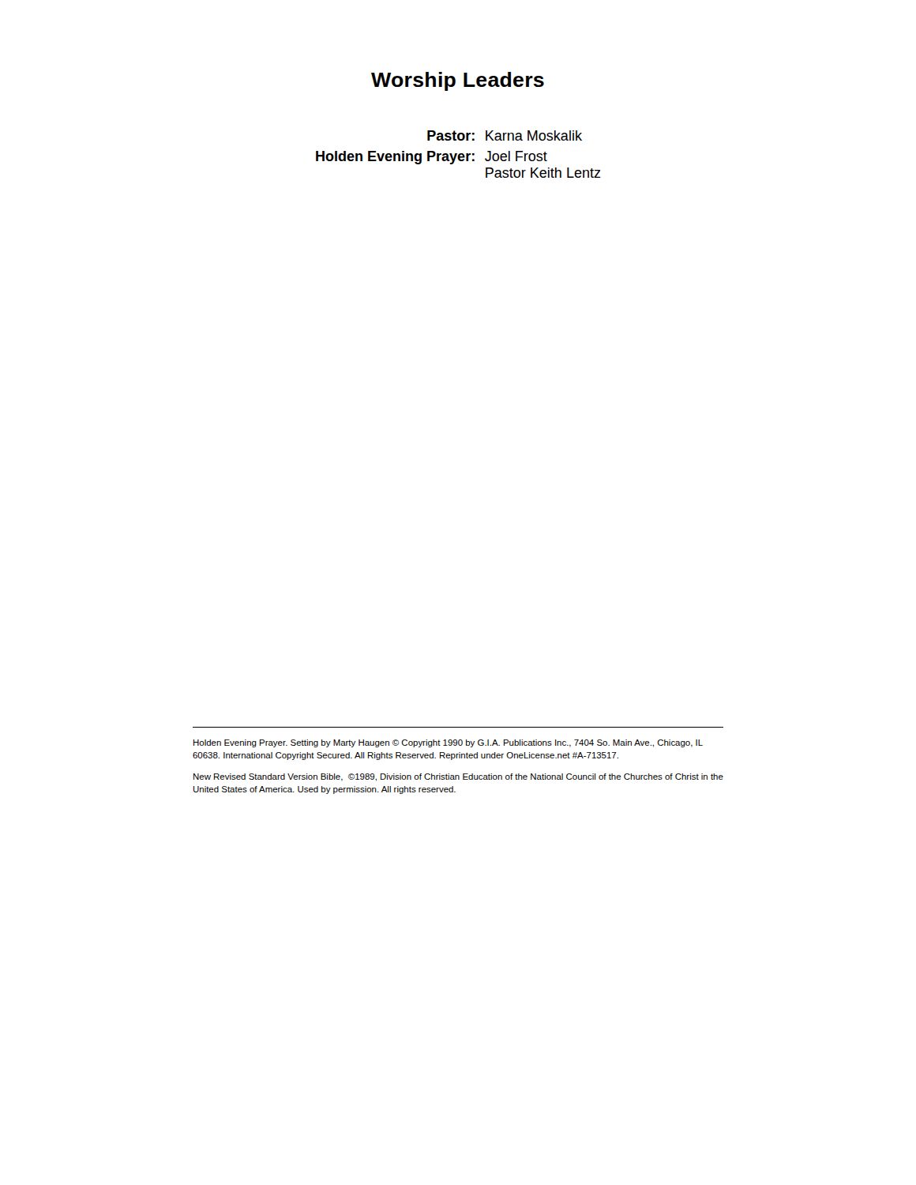Worship Leaders
| Pastor: | Karna Moskalik |
| Holden Evening Prayer: | Joel Frost Pastor Keith Lentz |
Holden Evening Prayer. Setting by Marty Haugen © Copyright 1990 by G.I.A. Publications Inc., 7404 So. Main Ave., Chicago, IL 60638. International Copyright Secured. All Rights Reserved. Reprinted under OneLicense.net #A-713517.
New Revised Standard Version Bible, ©1989, Division of Christian Education of the National Council of the Churches of Christ in the United States of America. Used by permission. All rights reserved.